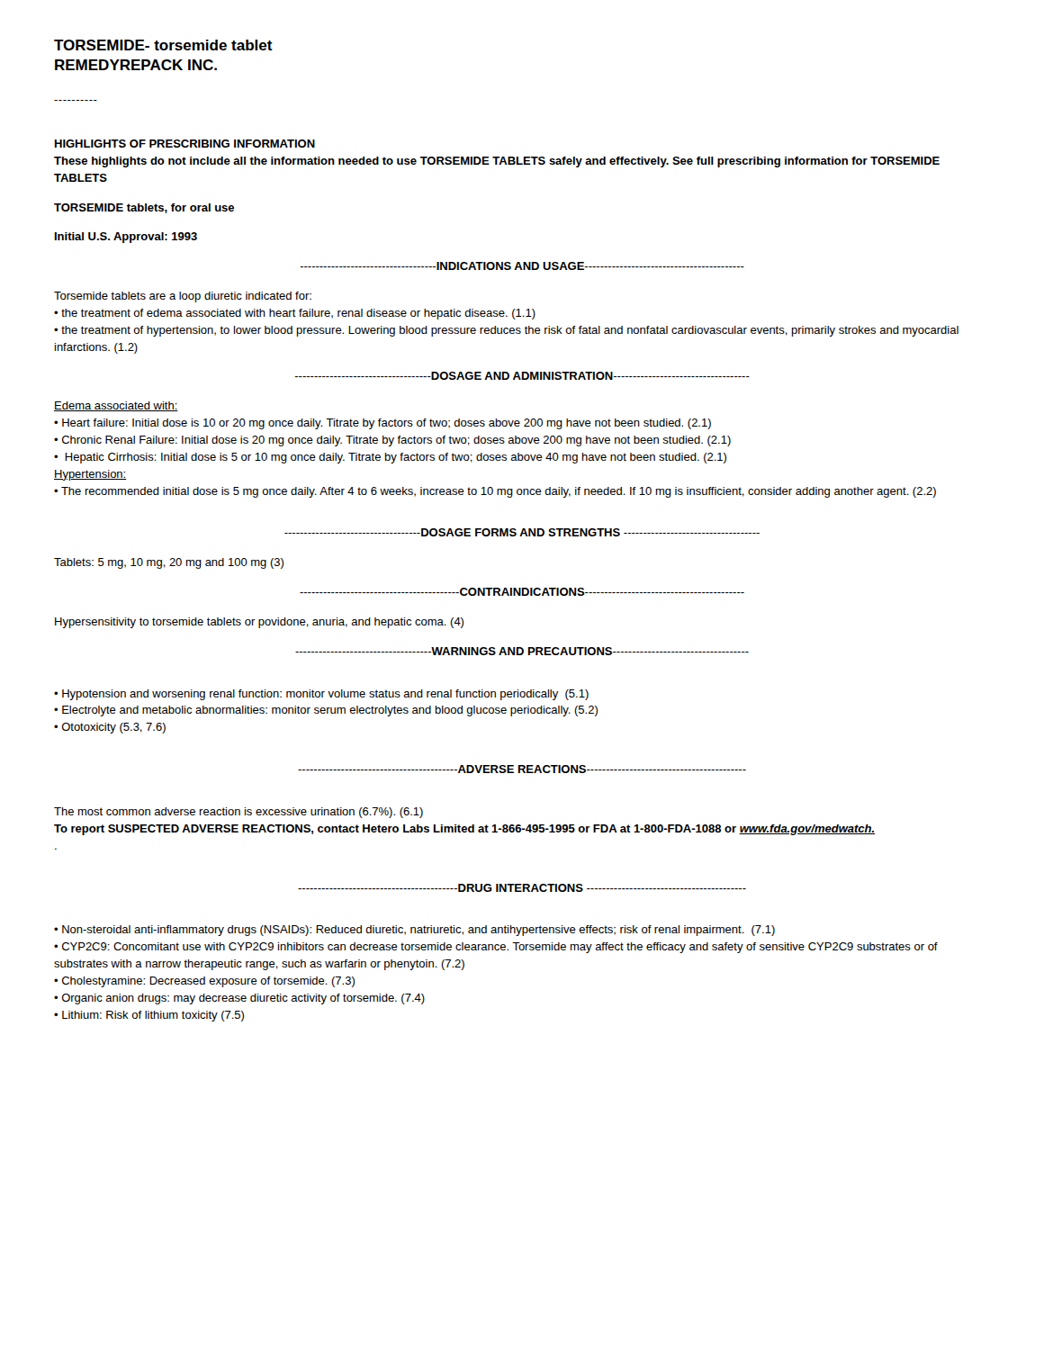TORSEMIDE- torsemide tabletREMEDYREPACK INC.
----------
HIGHLIGHTS OF PRESCRIBING INFORMATION
These highlights do not include all the information needed to use TORSEMIDE TABLETS safely and effectively. See full prescribing information for TORSEMIDE TABLETS
TORSEMIDE tablets, for oral use
Initial U.S. Approval: 1993
-----------------------------------INDICATIONS AND USAGE-----------------------------------------
Torsemide tablets are a loop diuretic indicated for:
• the treatment of edema associated with heart failure, renal disease or hepatic disease. (1.1)
• the treatment of hypertension, to lower blood pressure. Lowering blood pressure reduces the risk of fatal and nonfatal cardiovascular events, primarily strokes and myocardial infarctions. (1.2)
-----------------------------------DOSAGE AND ADMINISTRATION-----------------------------------
Edema associated with:
• Heart failure: Initial dose is 10 or 20 mg once daily. Titrate by factors of two; doses above 200 mg have not been studied. (2.1)
• Chronic Renal Failure: Initial dose is 20 mg once daily. Titrate by factors of two; doses above 200 mg have not been studied. (2.1)
• Hepatic Cirrhosis: Initial dose is 5 or 10 mg once daily. Titrate by factors of two; doses above 40 mg have not been studied. (2.1)
Hypertension:
• The recommended initial dose is 5 mg once daily. After 4 to 6 weeks, increase to 10 mg once daily, if needed. If 10 mg is insufficient, consider adding another agent. (2.2)
-----------------------------------DOSAGE FORMS AND STRENGTHS -----------------------------------
Tablets: 5 mg, 10 mg, 20 mg and 100 mg (3)
-----------------------------------------CONTRAINDICATIONS-----------------------------------------
Hypersensitivity to torsemide tablets or povidone, anuria, and hepatic coma. (4)
-----------------------------------WARNINGS AND PRECAUTIONS-----------------------------------
• Hypotension and worsening renal function: monitor volume status and renal function periodically (5.1)
• Electrolyte and metabolic abnormalities: monitor serum electrolytes and blood glucose periodically. (5.2)
• Ototoxicity (5.3, 7.6)
-----------------------------------------ADVERSE REACTIONS-----------------------------------------
The most common adverse reaction is excessive urination (6.7%). (6.1)
To report SUSPECTED ADVERSE REACTIONS, contact Hetero Labs Limited at 1-866-495-1995 or FDA at 1-800-FDA-1088 or www.fda.gov/medwatch.
.
-----------------------------------------DRUG INTERACTIONS -----------------------------------------
• Non-steroidal anti-inflammatory drugs (NSAIDs): Reduced diuretic, natriuretic, and antihypertensive effects; risk of renal impairment. (7.1)
• CYP2C9: Concomitant use with CYP2C9 inhibitors can decrease torsemide clearance. Torsemide may affect the efficacy and safety of sensitive CYP2C9 substrates or of substrates with a narrow therapeutic range, such as warfarin or phenytoin. (7.2)
• Cholestyramine: Decreased exposure of torsemide. (7.3)
• Organic anion drugs: may decrease diuretic activity of torsemide. (7.4)
• Lithium: Risk of lithium toxicity (7.5)